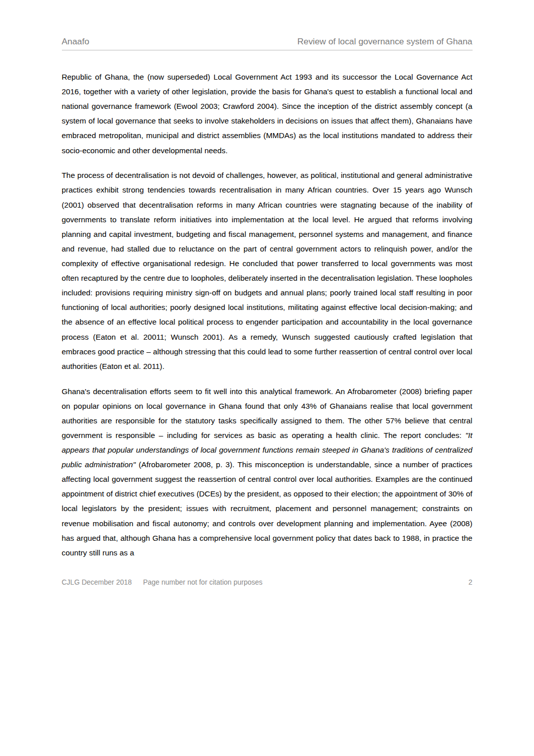Anaafo Review of local governance system of Ghana
Republic of Ghana, the (now superseded) Local Government Act 1993 and its successor the Local Governance Act 2016, together with a variety of other legislation, provide the basis for Ghana's quest to establish a functional local and national governance framework (Ewool 2003; Crawford 2004). Since the inception of the district assembly concept (a system of local governance that seeks to involve stakeholders in decisions on issues that affect them), Ghanaians have embraced metropolitan, municipal and district assemblies (MMDAs) as the local institutions mandated to address their socio-economic and other developmental needs.
The process of decentralisation is not devoid of challenges, however, as political, institutional and general administrative practices exhibit strong tendencies towards recentralisation in many African countries. Over 15 years ago Wunsch (2001) observed that decentralisation reforms in many African countries were stagnating because of the inability of governments to translate reform initiatives into implementation at the local level. He argued that reforms involving planning and capital investment, budgeting and fiscal management, personnel systems and management, and finance and revenue, had stalled due to reluctance on the part of central government actors to relinquish power, and/or the complexity of effective organisational redesign. He concluded that power transferred to local governments was most often recaptured by the centre due to loopholes, deliberately inserted in the decentralisation legislation. These loopholes included: provisions requiring ministry sign-off on budgets and annual plans; poorly trained local staff resulting in poor functioning of local authorities; poorly designed local institutions, militating against effective local decision-making; and the absence of an effective local political process to engender participation and accountability in the local governance process (Eaton et al. 20011; Wunsch 2001). As a remedy, Wunsch suggested cautiously crafted legislation that embraces good practice – although stressing that this could lead to some further reassertion of central control over local authorities (Eaton et al. 2011).
Ghana's decentralisation efforts seem to fit well into this analytical framework. An Afrobarometer (2008) briefing paper on popular opinions on local governance in Ghana found that only 43% of Ghanaians realise that local government authorities are responsible for the statutory tasks specifically assigned to them. The other 57% believe that central government is responsible – including for services as basic as operating a health clinic. The report concludes: "It appears that popular understandings of local government functions remain steeped in Ghana's traditions of centralized public administration" (Afrobarometer 2008, p. 3). This misconception is understandable, since a number of practices affecting local government suggest the reassertion of central control over local authorities. Examples are the continued appointment of district chief executives (DCEs) by the president, as opposed to their election; the appointment of 30% of local legislators by the president; issues with recruitment, placement and personnel management; constraints on revenue mobilisation and fiscal autonomy; and controls over development planning and implementation. Ayee (2008) has argued that, although Ghana has a comprehensive local government policy that dates back to 1988, in practice the country still runs as a
CJLG December 2018 Page number not for citation purposes 2